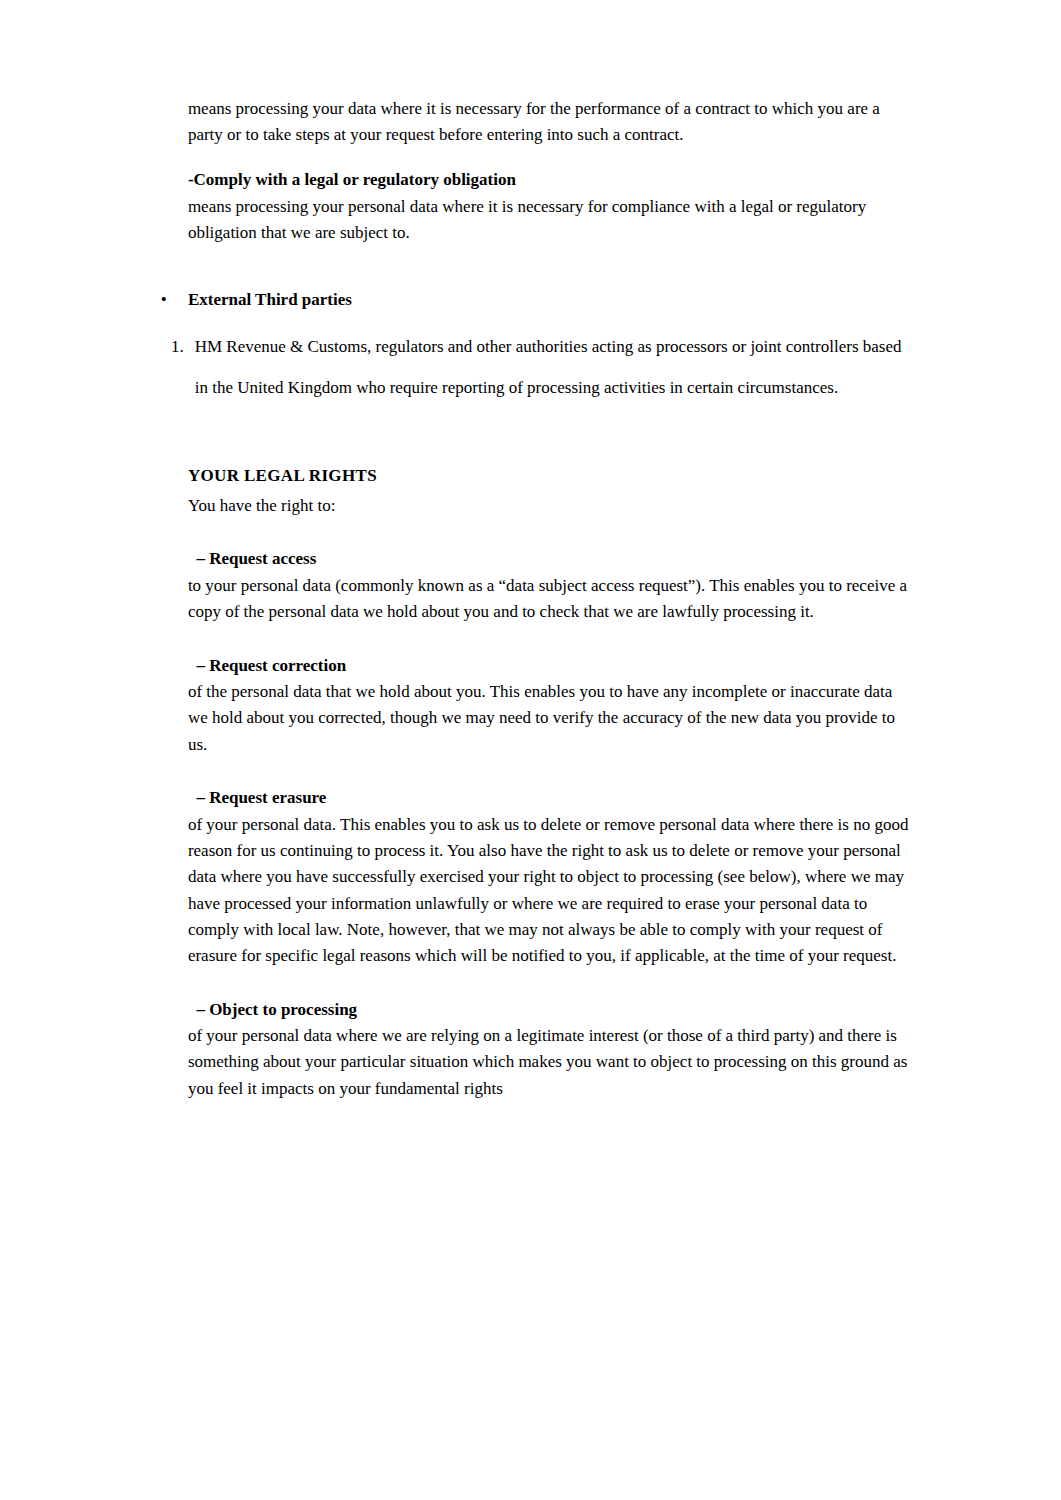means processing your data where it is necessary for the performance of a contract to which you are a party or to take steps at your request before entering into such a contract.
-Comply with a legal or regulatory obligation
means processing your personal data where it is necessary for compliance with a legal or regulatory obligation that we are subject to.
External Third parties
HM Revenue & Customs, regulators and other authorities acting as processors or joint controllers based in the United Kingdom who require reporting of processing activities in certain circumstances.
YOUR LEGAL RIGHTS
You have the right to:
– Request access
to your personal data (commonly known as a “data subject access request”). This enables you to receive a copy of the personal data we hold about you and to check that we are lawfully processing it.
– Request correction
of the personal data that we hold about you. This enables you to have any incomplete or inaccurate data we hold about you corrected, though we may need to verify the accuracy of the new data you provide to us.
– Request erasure
of your personal data. This enables you to ask us to delete or remove personal data where there is no good reason for us continuing to process it. You also have the right to ask us to delete or remove your personal data where you have successfully exercised your right to object to processing (see below), where we may have processed your information unlawfully or where we are required to erase your personal data to comply with local law. Note, however, that we may not always be able to comply with your request of erasure for specific legal reasons which will be notified to you, if applicable, at the time of your request.
– Object to processing
of your personal data where we are relying on a legitimate interest (or those of a third party) and there is something about your particular situation which makes you want to object to processing on this ground as you feel it impacts on your fundamental rights